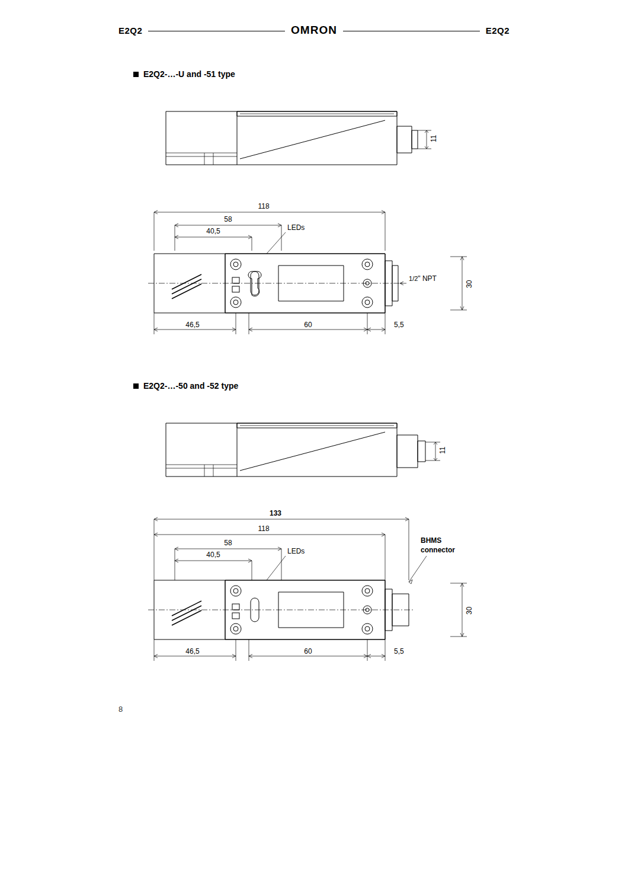E2Q2 OMRON E2Q2
E2Q2-…-U and -51 type
11 118 58 40,5 LEDs 1/2" NPT 30 46,5 60 5,5
E2Q2-…-50 and -52 type
11 133 118 58 40,5 LEDs BHMS connector 30 46,5 60 5,5
8